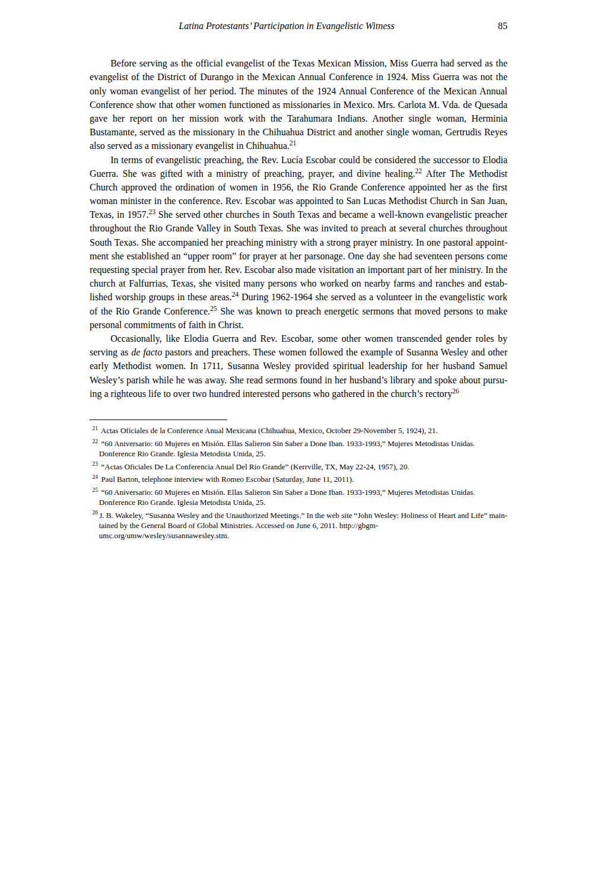Latina Protestants’ Participation in Evangelistic Witness 85
Before serving as the official evangelist of the Texas Mexican Mission, Miss Guerra had served as the evangelist of the District of Durango in the Mexican Annual Conference in 1924. Miss Guerra was not the only woman evangelist of her period. The minutes of the 1924 Annual Conference of the Mexican Annual Conference show that other women functioned as missionaries in Mexico. Mrs. Carlota M. Vda. de Quesada gave her report on her mission work with the Tarahumara Indians. Another single woman, Herminia Bustamante, served as the missionary in the Chihuahua District and another single woman, Gertrudis Reyes also served as a missionary evangelist in Chihuahua.21
In terms of evangelistic preaching, the Rev. Lucía Escobar could be considered the successor to Elodia Guerra. She was gifted with a ministry of preaching, prayer, and divine healing.22 After The Methodist Church approved the ordination of women in 1956, the Rio Grande Conference appointed her as the first woman minister in the conference. Rev. Escobar was appointed to San Lucas Methodist Church in San Juan, Texas, in 1957.23 She served other churches in South Texas and became a well-known evangelistic preacher throughout the Rio Grande Valley in South Texas. She was invited to preach at several churches throughout South Texas. She accompanied her preaching ministry with a strong prayer ministry. In one pastoral appointment she established an “upper room” for prayer at her parsonage. One day she had seventeen persons come requesting special prayer from her. Rev. Escobar also made visitation an important part of her ministry. In the church at Falfurrias, Texas, she visited many persons who worked on nearby farms and ranches and established worship groups in these areas.24 During 1962-1964 she served as a volunteer in the evangelistic work of the Rio Grande Conference.25 She was known to preach energetic sermons that moved persons to make personal commitments of faith in Christ.
Occasionally, like Elodia Guerra and Rev. Escobar, some other women transcended gender roles by serving as de facto pastors and preachers. These women followed the example of Susanna Wesley and other early Methodist women. In 1711, Susanna Wesley provided spiritual leadership for her husband Samuel Wesley’s parish while he was away. She read sermons found in her husband’s library and spoke about pursuing a righteous life to over two hundred interested persons who gathered in the church’s rectory26
21 Actas Oficiales de la Conference Anual Mexicana (Chihuahua, Mexico, October 29-November 5, 1924), 21.
22 “60 Aniversario: 60 Mujeres en Misión. Ellas Salieron Sin Saber a Done Iban. 1933-1993,” Mujeres Metodistas Unidas. Donference Rio Grande. Iglesia Metodista Unida, 25.
23 “Actas Oficiales De La Conferencia Anual Del Rio Grande” (Kerrville, TX, May 22-24, 1957), 20.
24 Paul Barton, telephone interview with Romeo Escobar (Saturday, June 11, 2011).
25 “60 Aniversario: 60 Mujeres en Misión. Ellas Salieron Sin Saber a Done Iban. 1933-1993,” Mujeres Metodistas Unidas. Donference Rio Grande. Iglesia Metodista Unida, 25.
26J. B. Wakeley, “Susanna Wesley and the Unauthorized Meetings.” In the web site “John Wesley: Holiness of Heart and Life” maintained by the General Board of Global Ministries. Accessed on June 6, 2011. http://gbgm-umc.org/umw/wesley/susannawesley.stm.